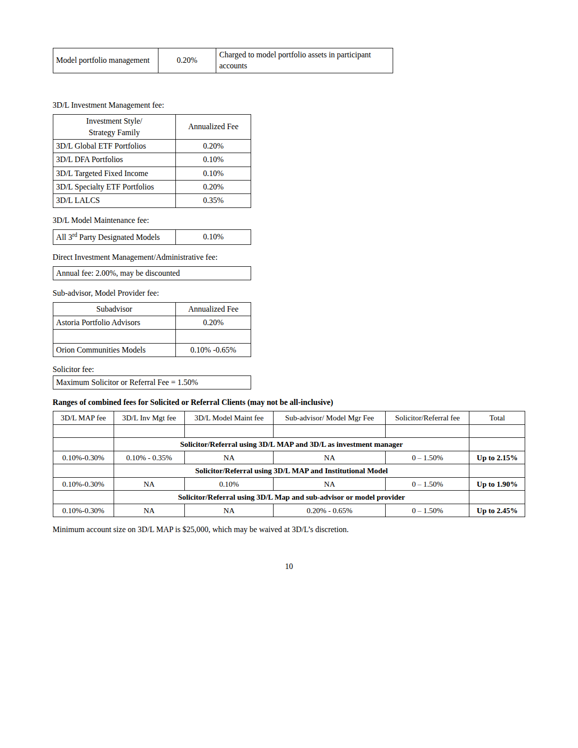| Model portfolio management | 0.20% | Charged to model portfolio assets in participant accounts |
3D/L Investment Management fee:
| Investment Style/ Strategy Family | Annualized Fee |
| 3D/L Global ETF Portfolios | 0.20% |
| 3D/L DFA Portfolios | 0.10% |
| 3D/L Targeted Fixed Income | 0.10% |
| 3D/L Specialty ETF Portfolios | 0.20% |
| 3D/L LALCS | 0.35% |
3D/L Model Maintenance fee:
| All 3 rd Party Designated Models | 0.10% |
Direct Investment Management/Administrative fee:
| Annual fee: 2.00%, may be discounted |
Sub-advisor, Model Provider fee:
| Subadvisor | Annualized Fee |
| Astoria Portfolio Advisors | 0.20% |
| Orion Communities Models | 0.10% -0.65% |
Solicitor fee:
| Maximum Solicitor or Referral Fee = 1.50% |
Ranges of combined fees for Solicited or Referral Clients (may not be all-inclusive)
| 3D/L MAP fee | 3D/L Inv Mgt fee | 3D/L Model Maint fee | Sub-advisor/ Model Mgr Fee | Solicitor/Referral fee | Total |
| | Solicitor/Referral using 3D/L MAP and 3D/L as investment manager | |
| 0.10%-0.30% | 0.10% - 0.35% | NA | NA | 0 – 1.50% | Up to 2.15% |
| | Solicitor/Referral using 3D/L MAP and Institutional Model | |
| 0.10%-0.30% | NA | 0.10% | NA | 0 – 1.50% | Up to 1.90% |
| | Solicitor/Referral using 3D/L Map and sub-advisor or model provider | |
| 0.10%-0.30% | NA | NA | 0.20% - 0.65% | 0 – 1.50% | Up to 2.45% |
Minimum account size on 3D/L MAP is $25,000, which may be waived at 3D/L’s discretion.
10